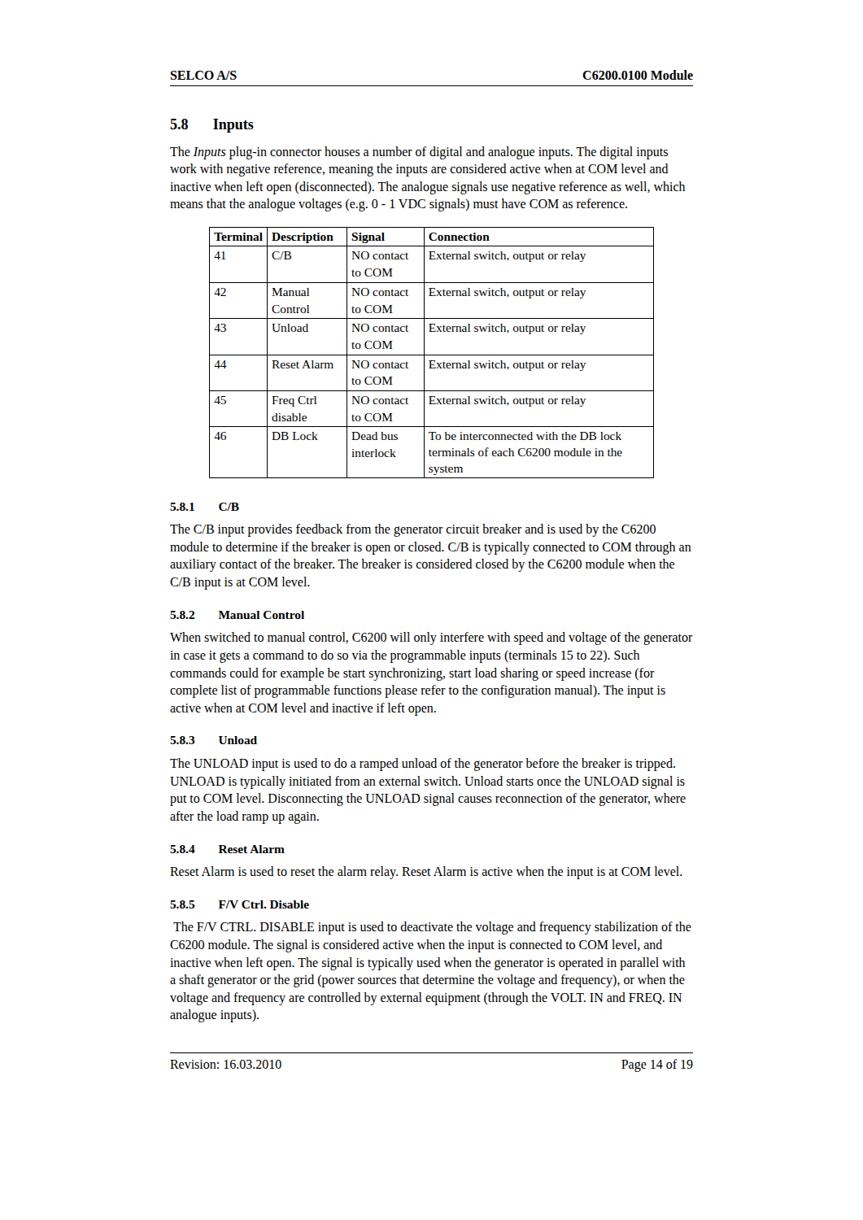SELCO A/S
C6200.0100 Module
5.8 Inputs
The Inputs plug-in connector houses a number of digital and analogue inputs. The digital inputs work with negative reference, meaning the inputs are considered active when at COM level and inactive when left open (disconnected). The analogue signals use negative reference as well, which means that the analogue voltages (e.g. 0 - 1 VDC signals) must have COM as reference.
| Terminal | Description | Signal | Connection |
| --- | --- | --- | --- |
| 41 | C/B | NO contact to COM | External switch, output or relay |
| 42 | Manual Control | NO contact to COM | External switch, output or relay |
| 43 | Unload | NO contact to COM | External switch, output or relay |
| 44 | Reset Alarm | NO contact to COM | External switch, output or relay |
| 45 | Freq Ctrl disable | NO contact to COM | External switch, output or relay |
| 46 | DB Lock | Dead bus interlock | To be interconnected with the DB lock terminals of each C6200 module in the system |
5.8.1 C/B
The C/B input provides feedback from the generator circuit breaker and is used by the C6200 module to determine if the breaker is open or closed. C/B is typically connected to COM through an auxiliary contact of the breaker. The breaker is considered closed by the C6200 module when the C/B input is at COM level.
5.8.2 Manual Control
When switched to manual control, C6200 will only interfere with speed and voltage of the generator in case it gets a command to do so via the programmable inputs (terminals 15 to 22). Such commands could for example be start synchronizing, start load sharing or speed increase (for complete list of programmable functions please refer to the configuration manual). The input is active when at COM level and inactive if left open.
5.8.3 Unload
The UNLOAD input is used to do a ramped unload of the generator before the breaker is tripped. UNLOAD is typically initiated from an external switch. Unload starts once the UNLOAD signal is put to COM level. Disconnecting the UNLOAD signal causes reconnection of the generator, where after the load ramp up again.
5.8.4 Reset Alarm
Reset Alarm is used to reset the alarm relay. Reset Alarm is active when the input is at COM level.
5.8.5 F/V Ctrl. Disable
The F/V CTRL. DISABLE input is used to deactivate the voltage and frequency stabilization of the C6200 module. The signal is considered active when the input is connected to COM level, and inactive when left open. The signal is typically used when the generator is operated in parallel with a shaft generator or the grid (power sources that determine the voltage and frequency), or when the voltage and frequency are controlled by external equipment (through the VOLT. IN and FREQ. IN analogue inputs).
Revision: 16.03.2010
Page 14 of 19